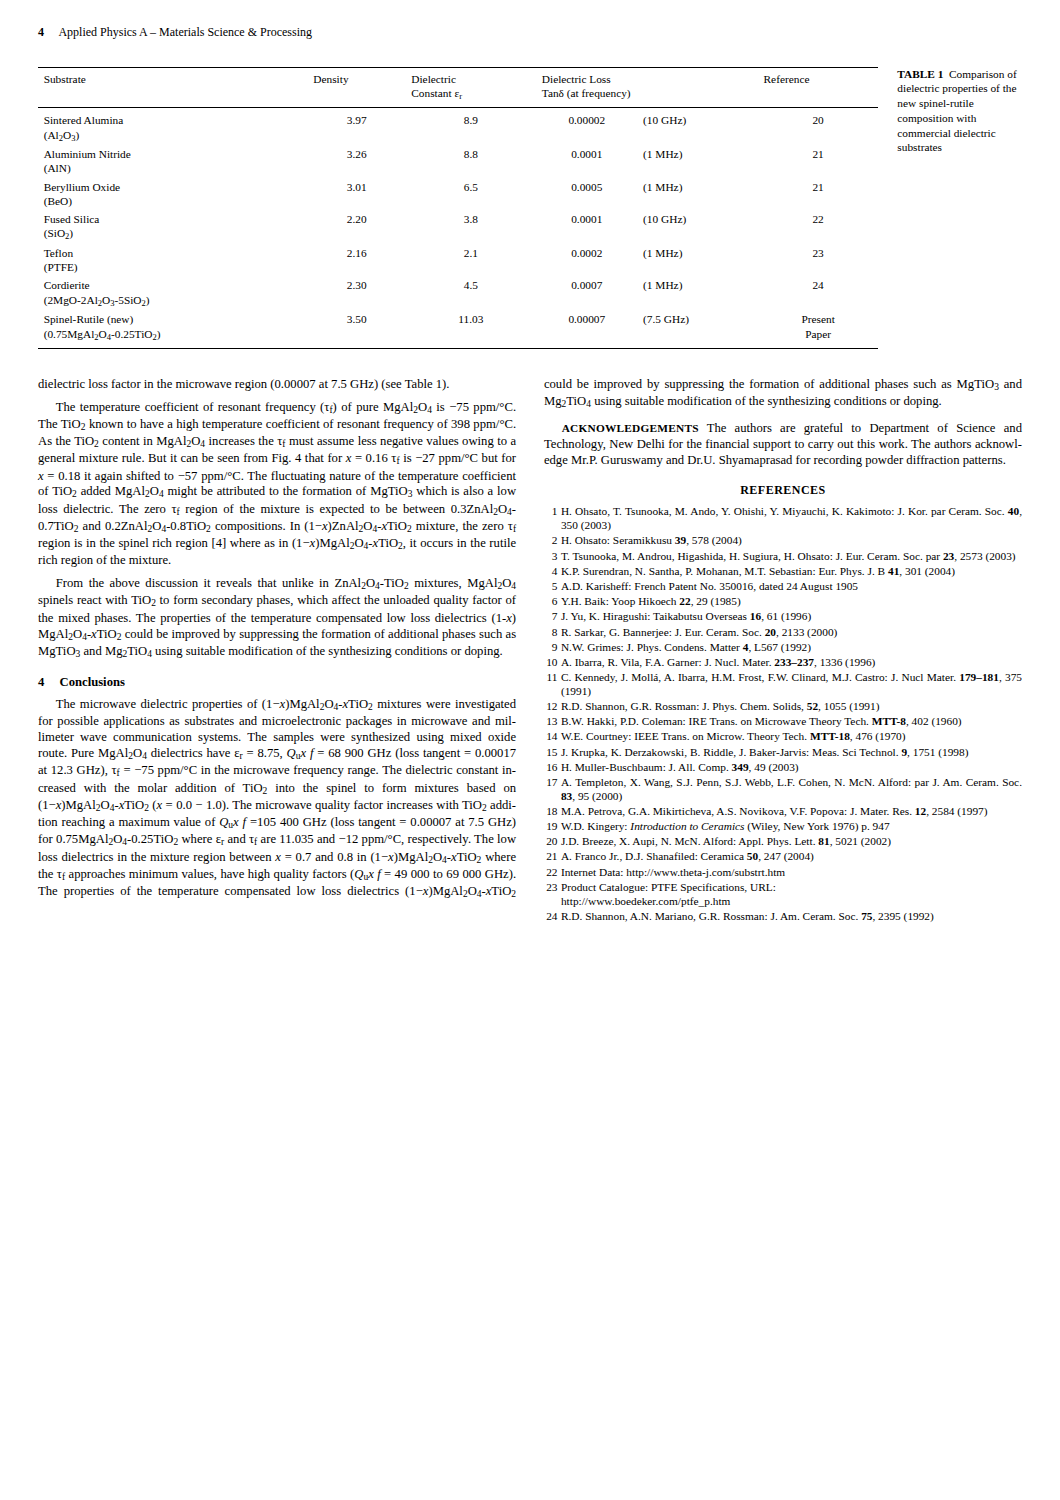4 Applied Physics A – Materials Science & Processing
| Substrate | Density | Dielectric Constant ε r | Dielectric Loss Tanδ (at frequency) | Reference |
| --- | --- | --- | --- | --- |
| Sintered Alumina (Al 2 O 3 ) | 3.97 | 8.9 | 0.00002 | (10 GHz) | 20 |
| Aluminium Nitride (AlN) | 3.26 | 8.8 | 0.0001 | (1 MHz) | 21 |
| Beryllium Oxide (BeO) | 3.01 | 6.5 | 0.0005 | (1 MHz) | 21 |
| Fused Silica (SiO 2 ) | 2.20 | 3.8 | 0.0001 | (10 GHz) | 22 |
| Teflon (PTFE) | 2.16 | 2.1 | 0.0002 | (1 MHz) | 23 |
| Cordierite (2MgO-2Al 2 O 3 -5SiO 2 ) | 2.30 | 4.5 | 0.0007 | (1 MHz) | 24 |
| Spinel-Rutile (new) (0.75MgAl 2 O 4 -0.25TiO 2 ) | 3.50 | 11.03 | 0.00007 | (7.5 GHz) | Present Paper |
TABLE 1 Comparison of dielectric properties of the new spinel-rutile composition with commercial dielectric substrates
dielectric loss factor in the microwave region (0.00007 at 7.5 GHz) (see Table 1).
The temperature coefficient of resonant frequency (τf) of pure MgAl2O4 is −75 ppm/°C. The TiO2 known to have a high temperature coefficient of resonant frequency of 398 ppm/°C. As the TiO2 content in MgAl2O4 increases the τf must assume less negative values owing to a general mixture rule. But it can be seen from Fig. 4 that for x = 0.16 τf is −27 ppm/°C but for x = 0.18 it again shifted to −57 ppm/°C. The fluctuating nature of the temperature coefficient of TiO2 added MgAl2O4 might be attributed to the formation of MgTiO3 which is also a low loss dielectric. The zero τf region of the mixture is expected to be between 0.3ZnAl2O4-0.7TiO2 and 0.2ZnAl2O4-0.8TiO2 compositions. In (1−x)ZnAl2O4-x TiO2 mixture, the zero τf region is in the spinel rich region [4] where as in (1−x)MgAl2O4-x TiO2, it occurs in the rutile rich region of the mixture.
From the above discussion it reveals that unlike in ZnAl2O4-TiO2 mixtures, MgAl2O4 spinels react with TiO2 to form secondary phases, which affect the unloaded quality factor of the mixed phases. The properties of the temperature compensated low loss dielectrics (1-x) MgAl2O4-x TiO2 could be improved by suppressing the formation of additional phases such as MgTiO3 and Mg2TiO4 using suitable modification of the synthesizing conditions or doping.
4 Conclusions
The microwave dielectric properties of (1−x)MgAl2O4-x TiO2 mixtures were investigated for possible applications as substrates and microelectronic packages in microwave and millimeter wave communication systems. The samples were synthesized using mixed oxide route. Pure MgAl2O4 dielectrics have εr = 8.75, Qux f = 68 900 GHz (loss tangent = 0.00017 at 12.3 GHz), τf = −75 ppm/°C in the microwave frequency range. The dielectric constant increased with the molar addition of TiO2 into the spinel to form mixtures based on (1−x)MgAl2O4-x TiO2 (x = 0.0 − 1.0). The microwave quality factor increases with TiO2 addition reaching a maximum value of Qux f =105 400 GHz (loss tangent = 0.00007 at 7.5 GHz) for 0.75MgAl2O4-0.25TiO2 where εr and τf are 11.035 and −12 ppm/°C, respectively. The low loss dielectrics in the mixture region between x = 0.7 and 0.8 in (1−x)MgAl2O4-x TiO2 where the τf approaches minimum values, have high quality factors (Qux f = 49 000 to 69 000 GHz). The properties of the temperature compensated low loss dielectrics (1−x)MgAl2O4-x TiO2 could be improved by suppressing the formation of additional phases such as MgTiO3 and Mg2TiO4 using suitable modification of the synthesizing conditions or doping.
ACKNOWLEDGEMENTS The authors are grateful to Department of Science and Technology, New Delhi for the financial support to carry out this work. The authors acknowledge Mr.P. Guruswamy and Dr.U. Shyamaprasad for recording powder diffraction patterns.
REFERENCES
H. Ohsato, T. Tsunooka, M. Ando, Y. Ohishi, Y. Miyauchi, K. Kakimoto: J. Kor. par Ceram. Soc. 40, 350 (2003)
H. Ohsato: Seramikkusu 39, 578 (2004)
T. Tsunooka, M. Androu, Higashida, H. Sugiura, H. Ohsato: J. Eur. Ceram. Soc. par 23, 2573 (2003)
K.P. Surendran, N. Santha, P. Mohanan, M.T. Sebastian: Eur. Phys. J. B 41, 301 (2004)
A.D. Karisheff: French Patent No. 350016, dated 24 August 1905
Y.H. Baik: Yoop Hikoech 22, 29 (1985)
J. Yu, K. Hiragushi: Taikabutsu Overseas 16, 61 (1996)
R. Sarkar, G. Bannerjee: J. Eur. Ceram. Soc. 20, 2133 (2000)
N.W. Grimes: J. Phys. Condens. Matter 4, L567 (1992)
A. Ibarra, R. Vila, F.A. Garner: J. Nucl. Mater. 233–237, 1336 (1996)
C. Kennedy, J. Mollá, A. Ibarra, H.M. Frost, F.W. Clinard, M.J. Castro: J. Nucl Mater. 179–181, 375 (1991)
R.D. Shannon, G.R. Rossman: J. Phys. Chem. Solids, 52, 1055 (1991)
B.W. Hakki, P.D. Coleman: IRE Trans. on Microwave Theory Tech. MTT-8, 402 (1960)
W.E. Courtney: IEEE Trans. on Microw. Theory Tech. MTT-18, 476 (1970)
J. Krupka, K. Derzakowski, B. Riddle, J. Baker-Jarvis: Meas. Sci Technol. 9, 1751 (1998)
H. Muller-Buschbaum: J. All. Comp. 349, 49 (2003)
A. Templeton, X. Wang, S.J. Penn, S.J. Webb, L.F. Cohen, N. McN. Alford: par J. Am. Ceram. Soc. 83, 95 (2000)
M.A. Petrova, G.A. Mikirticheva, A.S. Novikova, V.F. Popova: J. Mater. Res. 12, 2584 (1997)
W.D. Kingery: Introduction to Ceramics (Wiley, New York 1976) p. 947
J.D. Breeze, X. Aupi, N. McN. Alford: Appl. Phys. Lett. 81, 5021 (2002)
A. Franco Jr., D.J. Shanafiled: Ceramica 50, 247 (2004)
Internet Data: http://www.theta-j.com/substrt.htm
Product Catalogue: PTFE Specifications, URL:
http://www.boedeker.com/ptfe_p.htm
R.D. Shannon, A.N. Mariano, G.R. Rossman: J. Am. Ceram. Soc. 75, 2395 (1992)